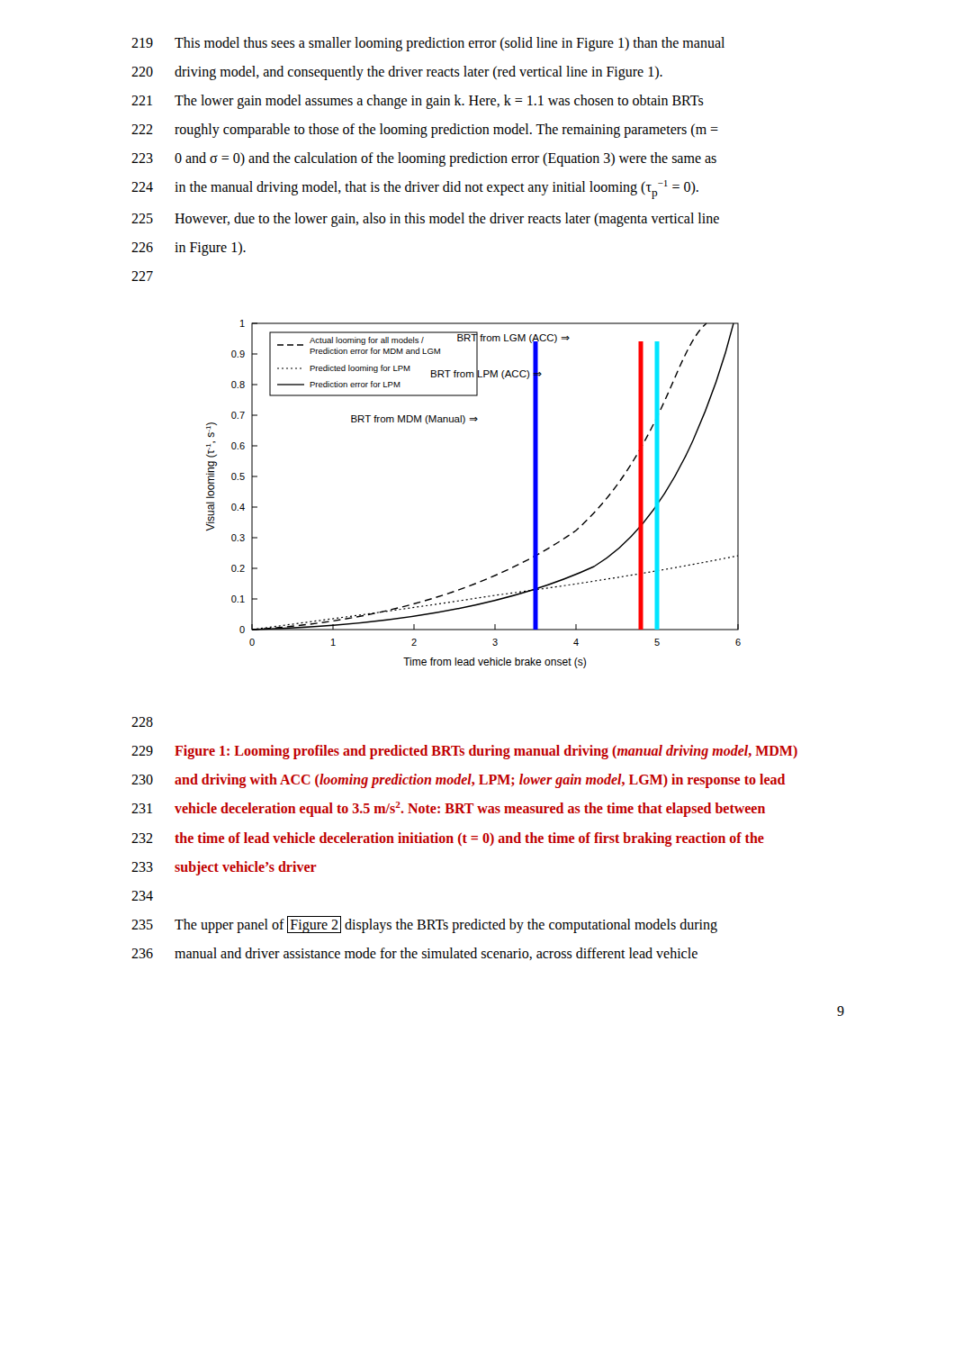219
This model thus sees a smaller looming prediction error (solid line in Figure 1) than the manual
220
driving model, and consequently the driver reacts later (red vertical line in Figure 1).
221
The lower gain model assumes a change in gain k. Here, k = 1.1 was chosen to obtain BRTs
222
roughly comparable to those of the looming prediction model. The remaining parameters (m =
223
0 and σ = 0) and the calculation of the looming prediction error (Equation 3) were the same as
224
in the manual driving model, that is the driver did not expect any initial looming (τp−1 = 0).
225
However, due to the lower gain, also in this model the driver reacts later (magenta vertical line
226
in Figure 1).
227
1 0.9 0.8 0.7 0.6 0.5 0.4 0.3 0.2 0.1 0 0 1 2 3 4 5 6 Visual looming (τ-1, s-1) Time from lead vehicle brake onset (s) Actual looming for all models / Prediction error for MDM and LGM Predicted looming for LPM Prediction error for LPM BRT from LGM (ACC) ⇒ BRT from LPM (ACC) ⇒ BRT from MDM (Manual) ⇒
228
229
Figure 1: Looming profiles and predicted BRTs during manual driving (manual driving model, MDM)
230
and driving with ACC (looming prediction model, LPM; lower gain model, LGM) in response to lead
231
vehicle deceleration equal to 3.5 m/s2. Note: BRT was measured as the time that elapsed between
232
the time of lead vehicle deceleration initiation (t = 0) and the time of first braking reaction of the
233
subject vehicle’s driver
234
235
The upper panel of Figure 2 displays the BRTs predicted by the computational models during
236
manual and driver assistance mode for the simulated scenario, across different lead vehicle
9